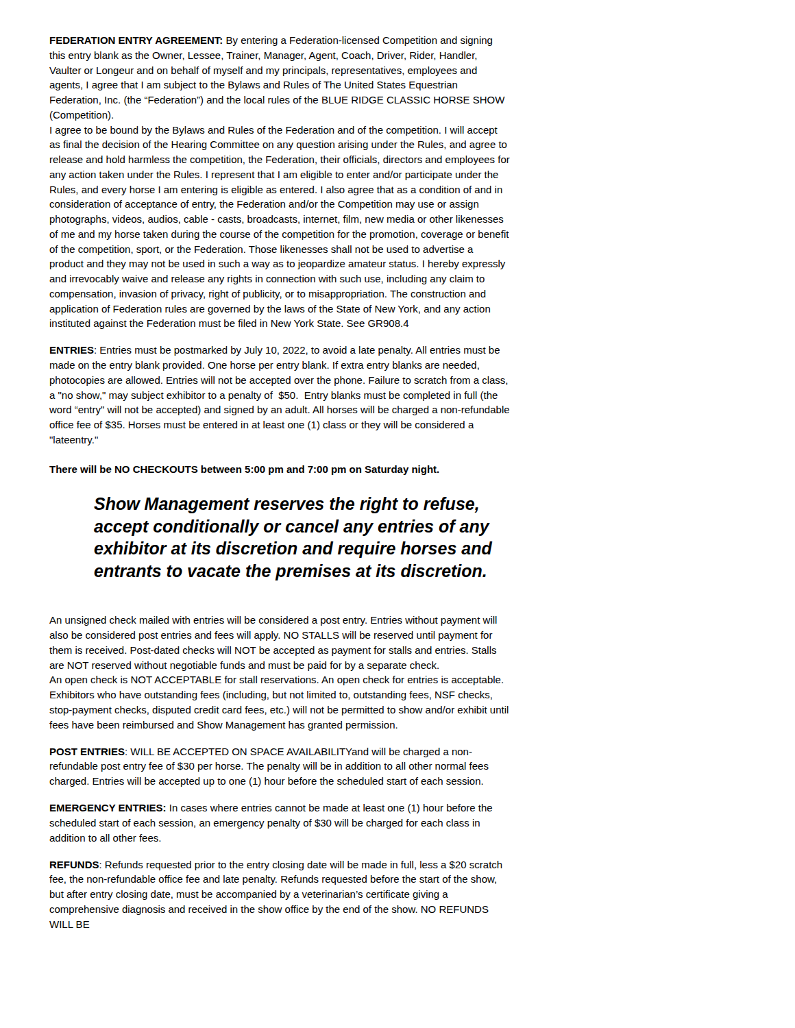FEDERATION ENTRY AGREEMENT: By entering a Federation-licensed Competition and signing this entry blank as the Owner, Lessee, Trainer, Manager, Agent, Coach, Driver, Rider, Handler, Vaulter or Longeur and on behalf of myself and my principals, representatives, employees and agents, I agree that I am subject to the Bylaws and Rules of The United States Equestrian Federation, Inc. (the “Federation”) and the local rules of the BLUE RIDGE CLASSIC HORSE SHOW (Competition).
I agree to be bound by the Bylaws and Rules of the Federation and of the competition. I will accept as final the decision of the Hearing Committee on any question arising under the Rules, and agree to release and hold harmless the competition, the Federation, their officials, directors and employees for any action taken under the Rules. I represent that I am eligible to enter and/or participate under the Rules, and every horse I am entering is eligible as entered. I also agree that as a condition of and in consideration of acceptance of entry, the Federation and/or the Competition may use or assign photographs, videos, audios, cable - casts, broadcasts, internet, film, new media or other likenesses of me and my horse taken during the course of the competition for the promotion, coverage or benefit of the competition, sport, or the Federation. Those likenesses shall not be used to advertise a product and they may not be used in such a way as to jeopardize amateur status. I hereby expressly and irrevocably waive and release any rights in connection with such use, including any claim to compensation, invasion of privacy, right of publicity, or to misappropriation. The construction and application of Federation rules are governed by the laws of the State of New York, and any action instituted against the Federation must be filed in New York State. See GR908.4
ENTRIES: Entries must be postmarked by July 10, 2022, to avoid a late penalty. All entries must be made on the entry blank provided. One horse per entry blank. If extra entry blanks are needed, photocopies are allowed. Entries will not be accepted over the phone. Failure to scratch from a class, a "no show," may subject exhibitor to a penalty of $50. Entry blanks must be completed in full (the word “entry" will not be accepted) and signed by an adult. All horses will be charged a non-refundable office fee of $35. Horses must be entered in at least one (1) class or they will be considered a "lateentry."
There will be NO CHECKOUTS between 5:00 pm and 7:00 pm on Saturday night.
Show Management reserves the right to refuse, accept conditionally or cancel any entries of any exhibitor at its discretion and require horses and entrants to vacate the premises at its discretion.
An unsigned check mailed with entries will be considered a post entry. Entries without payment will also be considered post entries and fees will apply. NO STALLS will be reserved until payment for them is received. Post-dated checks will NOT be accepted as payment for stalls and entries. Stalls are NOT reserved without negotiable funds and must be paid for by a separate check.
An open check is NOT ACCEPTABLE for stall reservations. An open check for entries is acceptable. Exhibitors who have outstanding fees (including, but not limited to, outstanding fees, NSF checks, stop-payment checks, disputed credit card fees, etc.) will not be permitted to show and/or exhibit until fees have been reimbursed and Show Management has granted permission.
POST ENTRIES: WILL BE ACCEPTED ON SPACE AVAILABILITYand will be charged a non-refundable post entry fee of $30 per horse. The penalty will be in addition to all other normal fees charged. Entries will be accepted up to one (1) hour before the scheduled start of each session.
EMERGENCY ENTRIES: In cases where entries cannot be made at least one (1) hour before the scheduled start of each session, an emergency penalty of $30 will be charged for each class in addition to all other fees.
REFUNDS: Refunds requested prior to the entry closing date will be made in full, less a $20 scratch fee, the non-refundable office fee and late penalty. Refunds requested before the start of the show, but after entry closing date, must be accompanied by a veterinarian’s certificate giving a comprehensive diagnosis and received in the show office by the end of the show. NO REFUNDS WILL BE